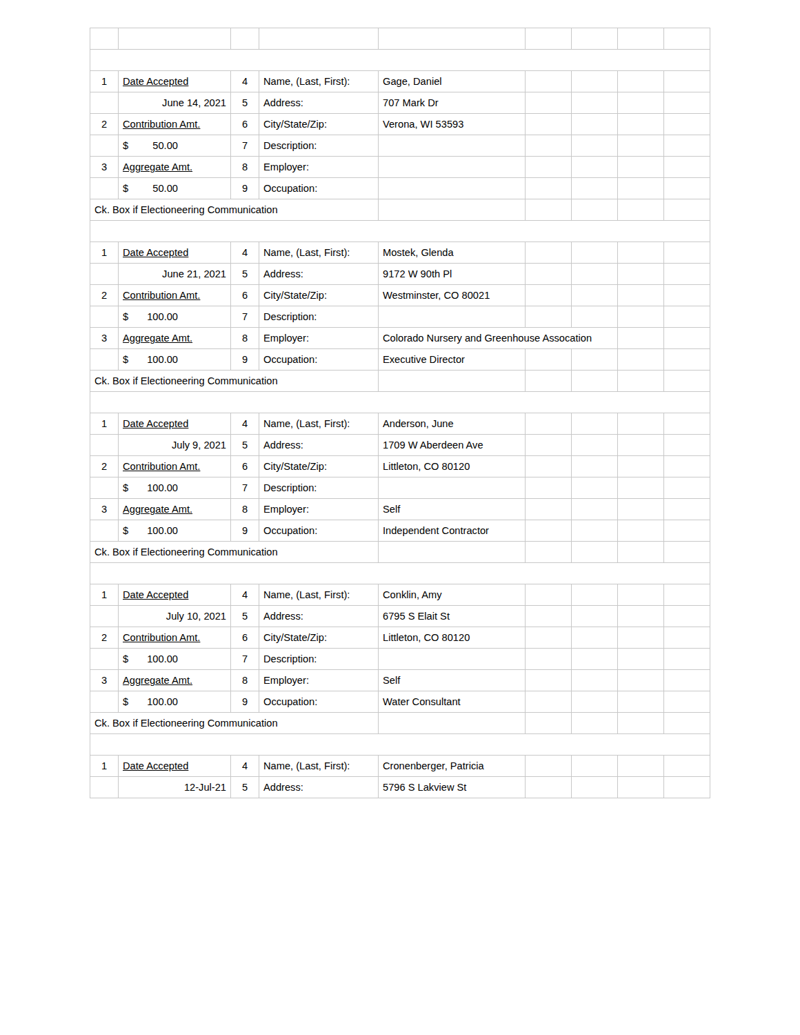| 1 | Date Accepted | 4 | Name, (Last, First): | Gage, Daniel | | | | |
| | June 14, 2021 | 5 | Address: | 707 Mark Dr | | | | |
| 2 | Contribution Amt. | 6 | City/State/Zip: | Verona, WI 53593 | | | | |
| | $ 50.00 | 7 | Description: | | | | | |
| 3 | Aggregate Amt. | 8 | Employer: | | | | | |
| | $ 50.00 | 9 | Occupation: | | | | | |
| Ck. Box if Electioneering Communication | | | | | |
| 1 | Date Accepted | 4 | Name, (Last, First): | Mostek, Glenda | | | | |
| | June 21, 2021 | 5 | Address: | 9172 W 90th Pl | | | | |
| 2 | Contribution Amt. | 6 | City/State/Zip: | Westminster, CO 80021 | | | | |
| | $ 100.00 | 7 | Description: | | | | | |
| 3 | Aggregate Amt. | 8 | Employer: | Colorado Nursery and Greenhouse Assocation | | |
| | $ 100.00 | 9 | Occupation: | Executive Director | | | | |
| Ck. Box if Electioneering Communication | | | | | |
| 1 | Date Accepted | 4 | Name, (Last, First): | Anderson, June | | | | |
| | July 9, 2021 | 5 | Address: | 1709 W Aberdeen Ave | | | | |
| 2 | Contribution Amt. | 6 | City/State/Zip: | Littleton, CO 80120 | | | | |
| | $ 100.00 | 7 | Description: | | | | | |
| 3 | Aggregate Amt. | 8 | Employer: | Self | | | | |
| | $ 100.00 | 9 | Occupation: | Independent Contractor | | | | |
| Ck. Box if Electioneering Communication | | | | | |
| 1 | Date Accepted | 4 | Name, (Last, First): | Conklin, Amy | | | | |
| | July 10, 2021 | 5 | Address: | 6795 S Elait St | | | | |
| 2 | Contribution Amt. | 6 | City/State/Zip: | Littleton, CO 80120 | | | | |
| | $ 100.00 | 7 | Description: | | | | | |
| 3 | Aggregate Amt. | 8 | Employer: | Self | | | | |
| | $ 100.00 | 9 | Occupation: | Water Consultant | | | | |
| Ck. Box if Electioneering Communication | | | | | |
| 1 | Date Accepted | 4 | Name, (Last, First): | Cronenberger, Patricia | | | | |
| | 12-Jul-21 | 5 | Address: | 5796 S Lakview St | | | | |